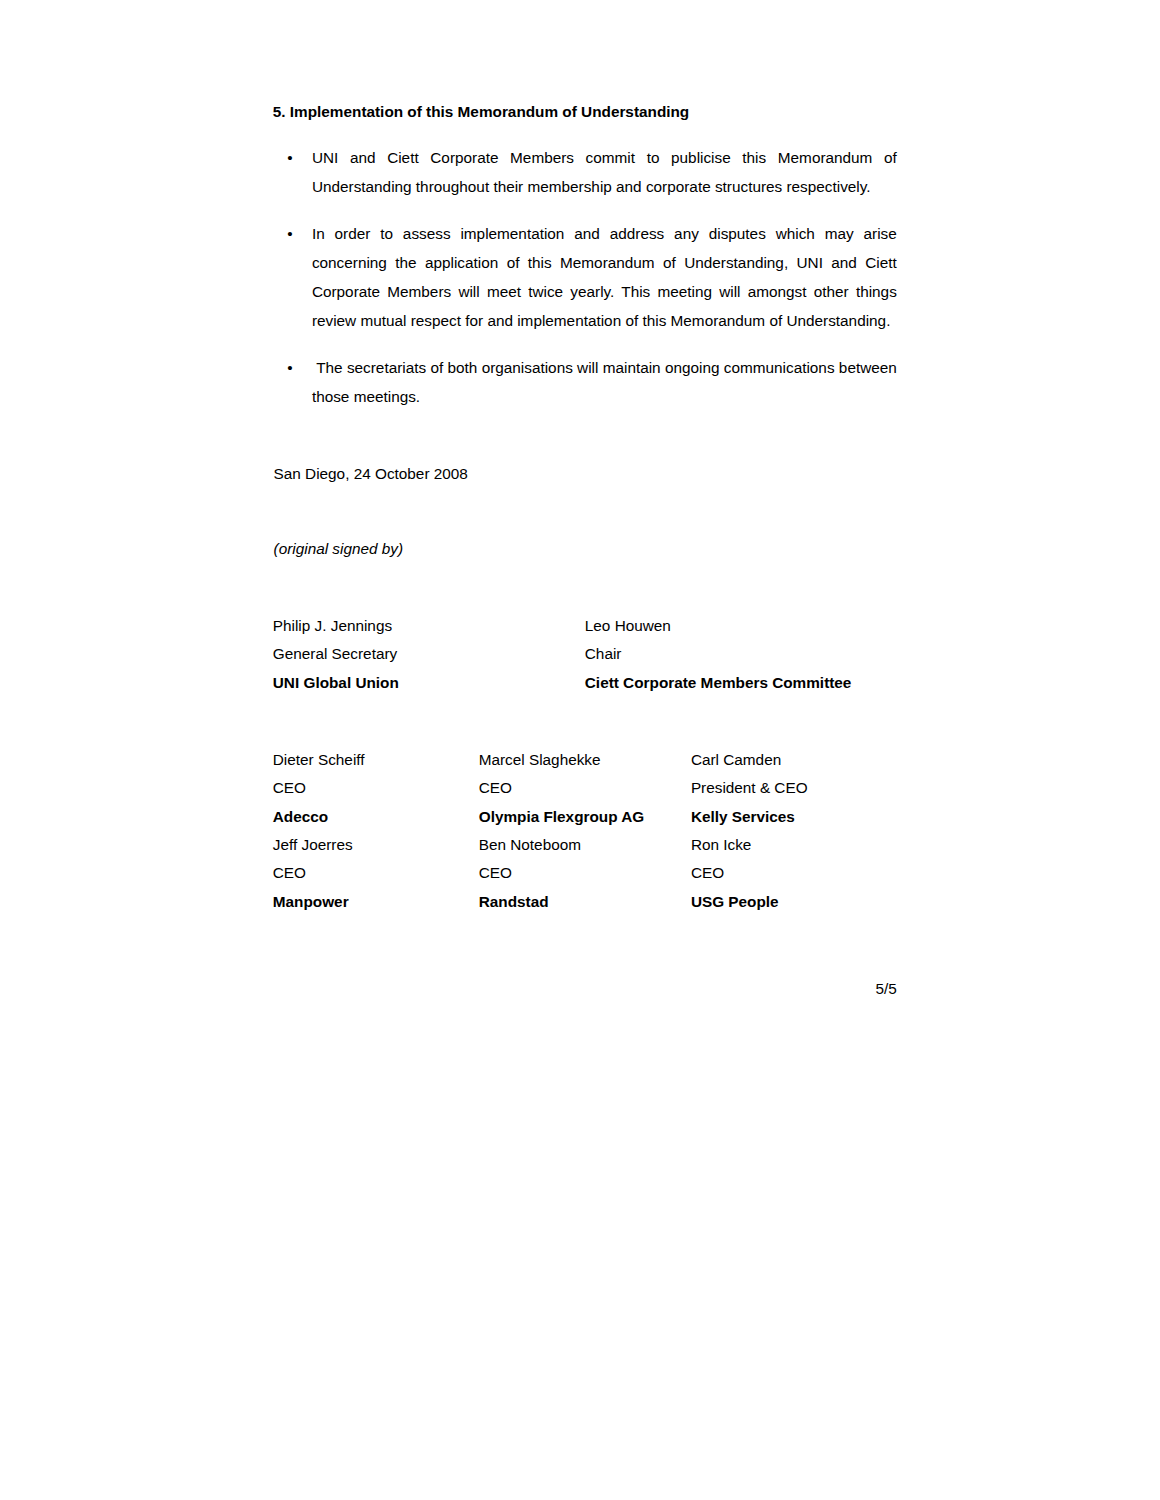5. Implementation of this Memorandum of Understanding
UNI and Ciett Corporate Members commit to publicise this Memorandum of Understanding throughout their membership and corporate structures respectively.
In order to assess implementation and address any disputes which may arise concerning the application of this Memorandum of Understanding, UNI and Ciett Corporate Members will meet twice yearly. This meeting will amongst other things review mutual respect for and implementation of this Memorandum of Understanding.
The secretariats of both organisations will maintain ongoing communications between those meetings.
San Diego, 24 October 2008
(original signed by)
| Philip J. Jennings General Secretary UNI Global Union | Leo Houwen Chair Ciett Corporate Members Committee |
| Dieter Scheiff CEO Adecco | Marcel Slaghekke CEO Olympia Flexgroup AG | Carl Camden President & CEO Kelly Services |
| Jeff Joerres CEO Manpower | Ben Noteboom CEO Randstad | Ron Icke CEO USG People |
5/5